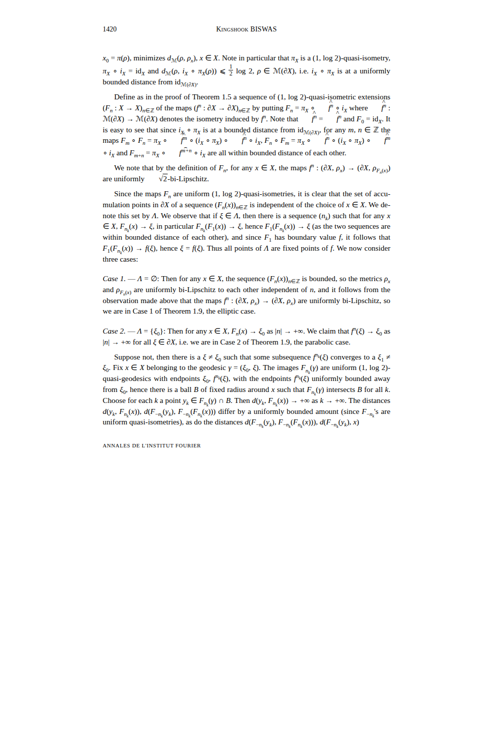1420
Kingshook BISWAS
1420
x0 = π(ρ), minimizes dℳ(ρ, ρx), x ∈ X. Note in particular that πX is a (1, log 2)-quasi-isometry, πX ∘ iX = idX and dℳ(ρ, iX ∘ πX(ρ)) ⩽ 12 log 2, ρ ∈ ℳ(∂X), i.e. iX ∘ πX is at a uniformly bounded distance from idℳ(∂X).
Define as in the proof of Theorem 1.5 a sequence of (1, log 2)-quasi-isometric extensions (Fn : X → X)n∈ℤ of the maps (fn : ∂X → ∂X)n∈ℤ by putting Fn = πX ∘ ^fn ∘ iX where ^fn : ℳ(∂X) → ℳ(∂X) denotes the isometry induced by fn. Note that ^fn = ^fn and F0 = idX. It is easy to see that since iX ∘ πX is at a bounded distance from idℳ(∂X), for any m, n ∈ ℤ the maps Fm ∘ Fn = πX ∘ ^fm ∘ (iX ∘ πX) ∘ ^fn ∘ iX, Fn ∘ Fm = πX ∘ ^fn ∘ (iX ∘ πX) ∘ ^fm ∘ iX and Fm+n = πX ∘ ⌢fm+n ∘ iX are all within bounded distance of each other.
We note that by the definition of Fn, for any x ∈ X, the maps fn : (∂X, ρx) → (∂X, ρFn(x)) are uniformly √2-bi-Lipschitz.
Since the maps Fn are uniform (1, log 2)-quasi-isometries, it is clear that the set of accumulation points in ∂X of a sequence (Fn(x))n∈ℤ is independent of the choice of x ∈ X. We denote this set by Λ. We observe that if ξ ∈ Λ, then there is a sequence (nk) such that for any x ∈ X, Fnk(x) → ξ, in particular Fnk(F1(x)) → ξ, hence F1(Fnk(x)) → ξ (as the two sequences are within bounded distance of each other), and since F1 has boundary value f, it follows that F1(Fnk(x)) → f(ξ), hence ξ = f(ξ). Thus all points of Λ are fixed points of f. We now consider three cases:
Case 1. — Λ = ∅: Then for any x ∈ X, the sequence (Fn(x))n∈ℤ is bounded, so the metrics ρx and ρFn(x) are uniformly bi-Lipschitz to each other independent of n, and it follows from the observation made above that the maps fn : (∂X, ρx) → (∂X, ρx) are uniformly bi-Lipschitz, so we are in Case 1 of Theorem 1.9, the elliptic case.
Case 2. — Λ = {ξ0}: Then for any x ∈ X, Fn(x) → ξ0 as |n| → +∞. We claim that fn(ξ) → ξ0 as |n| → +∞ for all ξ ∈ ∂X, i.e. we are in Case 2 of Theorem 1.9, the parabolic case.
Suppose not, then there is a ξ ≠ ξ0 such that some subsequence fnk(ξ) converges to a ξ1 ≠ ξ0. Fix x ∈ X belonging to the geodesic γ = (ξ0, ξ). The images Fnk(γ) are uniform (1, log 2)-quasi-geodesics with endpoints ξ0, fnk(ξ), with the endpoints fnk(ξ) uniformly bounded away from ξ0, hence there is a ball B of fixed radius around x such that Fnk(γ) intersects B for all k. Choose for each k a point yk ∈ Fnk(γ) ∩ B. Then d(yk, Fnk(x)) → +∞ as k → +∞. The distances d(yk, Fnk(x)), d(F−nk(yk), F−nk(Fnk(x))) differ by a uniformly bounded amount (since F−nk's are uniform quasi-isometries), as do the distances d(F−nk(yk), F−nk(Fnk(x))), d(F−nk(yk), x)
Annales de l'Institut Fourier